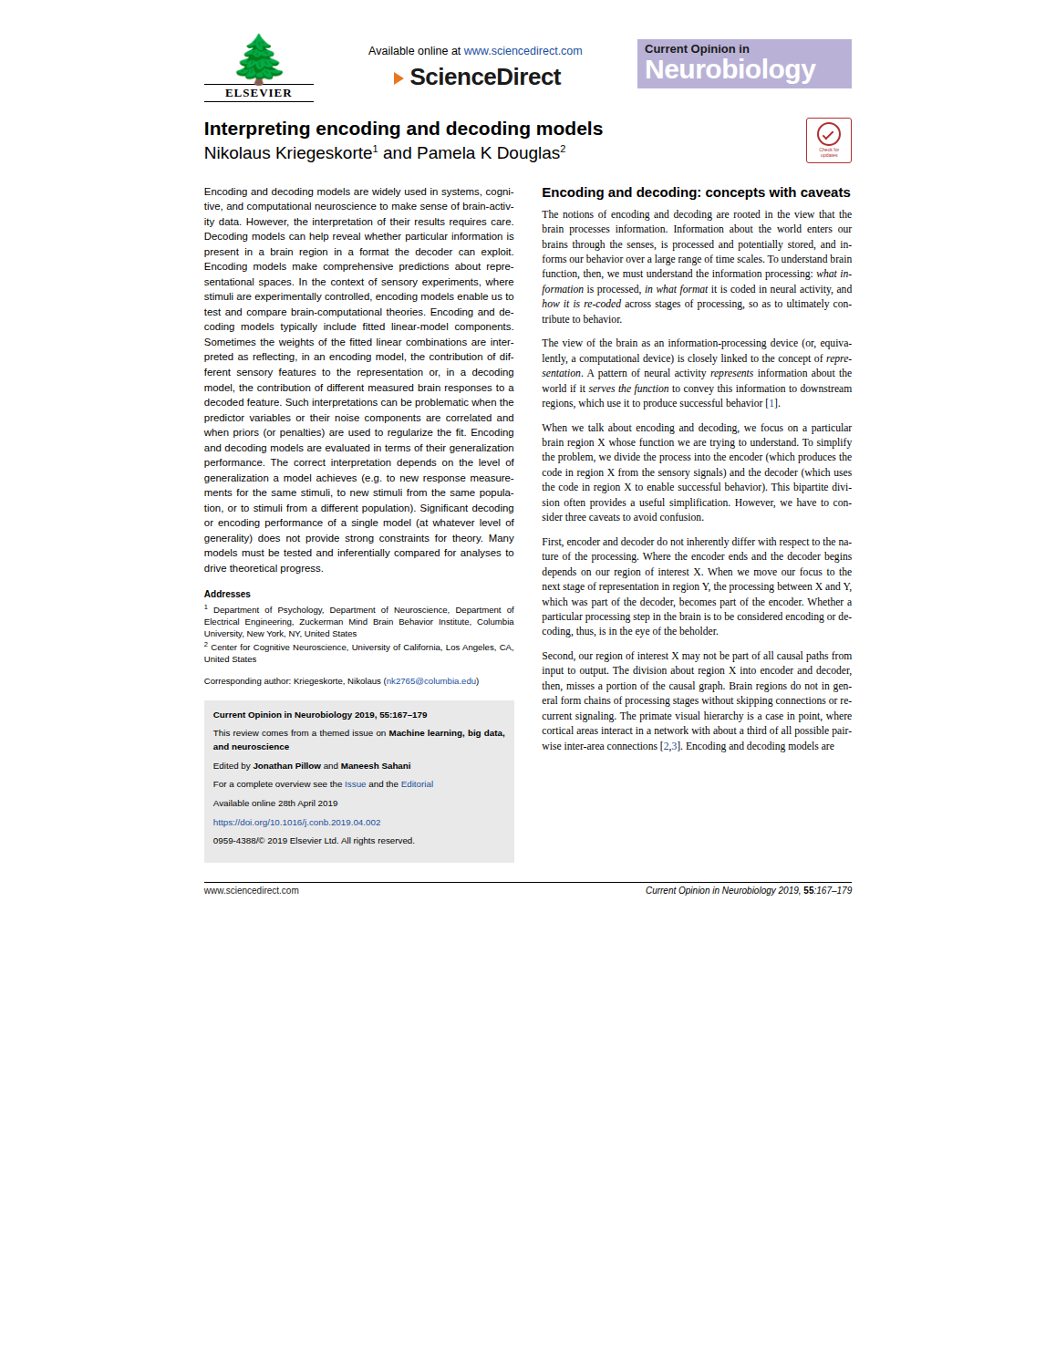🌲
ELSEVIER
Available online at www.sciencedirect.com
Science Direct
Current Opinion in
Neurobiology
Interpreting encoding and decoding models
Nikolaus Kriegeskorte1 and Pamela K Douglas2
Check for
updates
Encoding and decoding models are widely used in systems, cognitive, and computational neuroscience to make sense of brain-activity data. However, the interpretation of their results requires care. Decoding models can help reveal whether particular information is present in a brain region in a format the decoder can exploit. Encoding models make comprehensive predictions about representational spaces. In the context of sensory experiments, where stimuli are experimentally controlled, encoding models enable us to test and compare brain-computational theories. Encoding and decoding models typically include fitted linear-model components. Sometimes the weights of the fitted linear combinations are interpreted as reflecting, in an encoding model, the contribution of different sensory features to the representation or, in a decoding model, the contribution of different measured brain responses to a decoded feature. Such interpretations can be problematic when the predictor variables or their noise components are correlated and when priors (or penalties) are used to regularize the fit. Encoding and decoding models are evaluated in terms of their generalization performance. The correct interpretation depends on the level of generalization a model achieves (e.g. to new response measurements for the same stimuli, to new stimuli from the same population, or to stimuli from a different population). Significant decoding or encoding performance of a single model (at whatever level of generality) does not provide strong constraints for theory. Many models must be tested and inferentially compared for analyses to drive theoretical progress.
Addresses
1 Department of Psychology, Department of Neuroscience, Department of Electrical Engineering, Zuckerman Mind Brain Behavior Institute, Columbia University, New York, NY, United States
2 Center for Cognitive Neuroscience, University of California, Los Angeles, CA, United States
Corresponding author: Kriegeskorte, Nikolaus (nk2765@columbia.edu)
Current Opinion in Neurobiology 2019, 55:167–179
This review comes from a themed issue on Machine learning, big data, and neuroscience
Edited by Jonathan Pillow and Maneesh Sahani
For a complete overview see the Issue and the Editorial
Available online 28th April 2019
https://doi.org/10.1016/j.conb.2019.04.002
0959-4388/© 2019 Elsevier Ltd. All rights reserved.
Encoding and decoding: concepts with caveats
The notions of encoding and decoding are rooted in the view that the brain processes information. Information about the world enters our brains through the senses, is processed and potentially stored, and informs our behavior over a large range of time scales. To understand brain function, then, we must understand the information processing: what information is processed, in what format it is coded in neural activity, and how it is re-coded across stages of processing, so as to ultimately contribute to behavior.
The view of the brain as an information-processing device (or, equivalently, a computational device) is closely linked to the concept of representation. A pattern of neural activity represents information about the world if it serves the function to convey this information to downstream regions, which use it to produce successful behavior [1].
When we talk about encoding and decoding, we focus on a particular brain region X whose function we are trying to understand. To simplify the problem, we divide the process into the encoder (which produces the code in region X from the sensory signals) and the decoder (which uses the code in region X to enable successful behavior). This bipartite division often provides a useful simplification. However, we have to consider three caveats to avoid confusion.
First, encoder and decoder do not inherently differ with respect to the nature of the processing. Where the encoder ends and the decoder begins depends on our region of interest X. When we move our focus to the next stage of representation in region Y, the processing between X and Y, which was part of the decoder, becomes part of the encoder. Whether a particular processing step in the brain is to be considered encoding or decoding, thus, is in the eye of the beholder.
Second, our region of interest X may not be part of all causal paths from input to output. The division about region X into encoder and decoder, then, misses a portion of the causal graph. Brain regions do not in general form chains of processing stages without skipping connections or recurrent signaling. The primate visual hierarchy is a case in point, where cortical areas interact in a network with about a third of all possible pairwise inter-area connections [2,3]. Encoding and decoding models are
www.sciencedirect.com
Current Opinion in Neurobiology 2019, 55:167–179